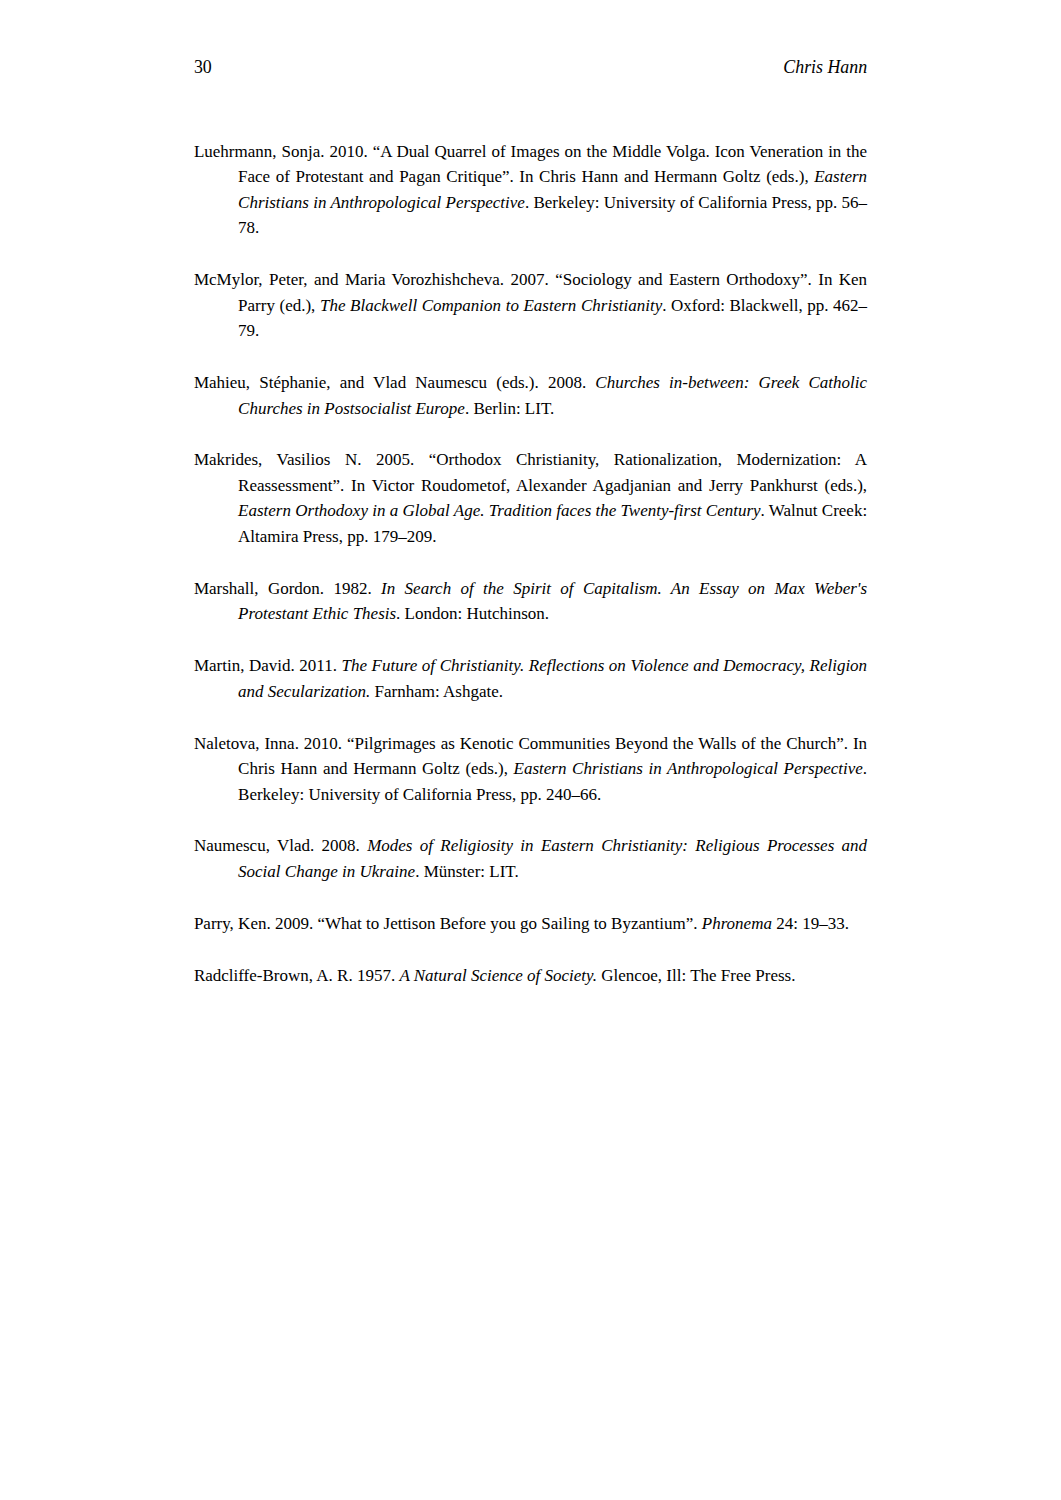30 Chris Hann
Luehrmann, Sonja. 2010. “A Dual Quarrel of Images on the Middle Volga. Icon Veneration in the Face of Protestant and Pagan Critique”. In Chris Hann and Hermann Goltz (eds.), Eastern Christians in Anthropological Perspective. Berkeley: University of California Press, pp. 56–78.
McMylor, Peter, and Maria Vorozhishcheva. 2007. “Sociology and Eastern Orthodoxy”. In Ken Parry (ed.), The Blackwell Companion to Eastern Christianity. Oxford: Blackwell, pp. 462–79.
Mahieu, Stéphanie, and Vlad Naumescu (eds.). 2008. Churches in-between: Greek Catholic Churches in Postsocialist Europe. Berlin: LIT.
Makrides, Vasilios N. 2005. “Orthodox Christianity, Rationalization, Modernization: A Reassessment”. In Victor Roudometof, Alexander Agadjanian and Jerry Pankhurst (eds.), Eastern Orthodoxy in a Global Age. Tradition faces the Twenty-first Century. Walnut Creek: Altamira Press, pp. 179–209.
Marshall, Gordon. 1982. In Search of the Spirit of Capitalism. An Essay on Max Weber's Protestant Ethic Thesis. London: Hutchinson.
Martin, David. 2011. The Future of Christianity. Reflections on Violence and Democracy, Religion and Secularization. Farnham: Ashgate.
Naletova, Inna. 2010. “Pilgrimages as Kenotic Communities Beyond the Walls of the Church”. In Chris Hann and Hermann Goltz (eds.), Eastern Christians in Anthropological Perspective. Berkeley: University of California Press, pp. 240–66.
Naumescu, Vlad. 2008. Modes of Religiosity in Eastern Christianity: Religious Processes and Social Change in Ukraine. Münster: LIT.
Parry, Ken. 2009. “What to Jettison Before you go Sailing to Byzantium”. Phronema 24: 19–33.
Radcliffe-Brown, A. R. 1957. A Natural Science of Society. Glencoe, Ill: The Free Press.